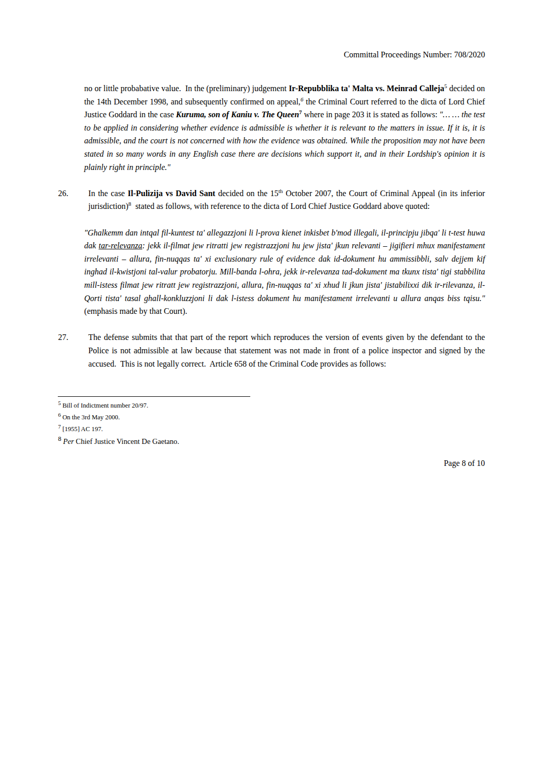Committal Proceedings Number: 708/2020
no or little probabative value. In the (preliminary) judgement Ir-Repubblika ta' Malta vs. Meinrad Calleja5 decided on the 14th December 1998, and subsequently confirmed on appeal,6 the Criminal Court referred to the dicta of Lord Chief Justice Goddard in the case Kuruma, son of Kaniu v. The Queen7 where in page 203 it is stated as follows: "… … the test to be applied in considering whether evidence is admissible is whether it is relevant to the matters in issue. If it is, it is admissible, and the court is not concerned with how the evidence was obtained. While the proposition may not have been stated in so many words in any English case there are decisions which support it, and in their Lordship's opinion it is plainly right in principle."
26.
In the case Il-Pulizija vs David Sant decided on the 15th October 2007, the Court of Criminal Appeal (in its inferior jurisdiction)8 stated as follows, with reference to the dicta of Lord Chief Justice Goddard above quoted:
"Ghalkemm dan intqal fil-kuntest ta' allegazzjoni li l-prova kienet inkisbet b'mod illegali, il-principju jibqa' li t-test huwa dak tar-relevanza: jekk il-filmat jew ritratti jew registrazzjoni hu jew jista' jkun relevanti – jigifieri mhux manifestament irrelevanti – allura, fin-nuqqas ta' xi exclusionary rule of evidence dak id-dokument hu ammissibbli, salv dejjem kif inghad il-kwistjoni tal-valur probatorju. Mill-banda l-ohra, jekk ir-relevanza tad-dokument ma tkunx tista' tigi stabbilita mill-istess filmat jew ritratt jew registrazzjoni, allura, fin-nuqqas ta' xi xhud li jkun jista' jistabilixxi dik ir-rilevanza, il-Qorti tista' tasal ghall-konkluzzjoni li dak l-istess dokument hu manifestament irrelevanti u allura anqas biss tqisu." (emphasis made by that Court).
27.
The defense submits that that part of the report which reproduces the version of events given by the defendant to the Police is not admissible at law because that statement was not made in front of a police inspector and signed by the accused. This is not legally correct. Article 658 of the Criminal Code provides as follows:
5 Bill of Indictment number 20/97.
6 On the 3rd May 2000.
7 [1955] AC 197.
8 Per Chief Justice Vincent De Gaetano.
Page 8 of 10